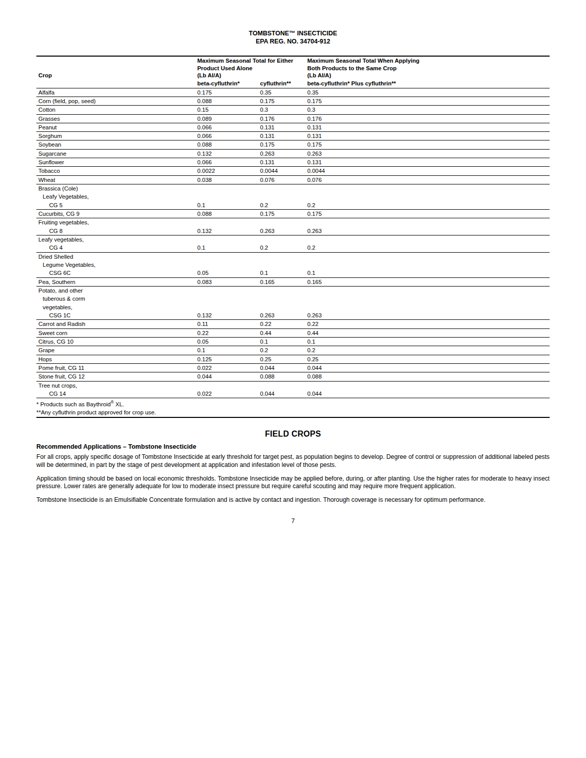TOMBSTONE™ INSECTICIDE
EPA REG. NO. 34704-912
| Crop | Maximum Seasonal Total for Either Product Used Alone (Lb AI/A) | Maximum Seasonal Total When Applying Both Products to the Same Crop (Lb AI/A) |
| --- | --- | --- |
| | beta-cyfluthrin* | cyfluthrin** | beta-cyfluthrin* Plus cyfluthrin** |
| Alfalfa | 0.175 | 0.35 | 0.35 |
| Corn (field, pop, seed) | 0.088 | 0.175 | 0.175 |
| Cotton | 0.15 | 0.3 | 0.3 |
| Grasses | 0.089 | 0.176 | 0.176 |
| Peanut | 0.066 | 0.131 | 0.131 |
| Sorghum | 0.066 | 0.131 | 0.131 |
| Soybean | 0.088 | 0.175 | 0.175 |
| Sugarcane | 0.132 | 0.263 | 0.263 |
| Sunflower | 0.066 | 0.131 | 0.131 |
| Tobacco | 0.0022 | 0.0044 | 0.0044 |
| Wheat | 0.038 | 0.076 | 0.076 |
| Brassica (Cole) | | | |
| Leafy Vegetables, | | | |
| CG 5 | 0.1 | 0.2 | 0.2 |
| Cucurbits, CG 9 | 0.088 | 0.175 | 0.175 |
| Fruiting vegetables, | | | |
| CG 8 | 0.132 | 0.263 | 0.263 |
| Leafy vegetables, | | | |
| CG 4 | 0.1 | 0.2 | 0.2 |
| Dried Shelled | | | |
| Legume Vegetables, | | | |
| CSG 6C | 0.05 | 0.1 | 0.1 |
| Pea, Southern | 0.083 | 0.165 | 0.165 |
| Potato, and other | | | |
| tuberous & corm | | | |
| vegetables, | | | |
| CSG 1C | 0.132 | 0.263 | 0.263 |
| Carrot and Radish | 0.11 | 0.22 | 0.22 |
| Sweet corn | 0.22 | 0.44 | 0.44 |
| Citrus, CG 10 | 0.05 | 0.1 | 0.1 |
| Grape | 0.1 | 0.2 | 0.2 |
| Hops | 0.125 | 0.25 | 0.25 |
| Pome fruit, CG 11 | 0.022 | 0.044 | 0.044 |
| Stone fruit, CG 12 | 0.044 | 0.088 | 0.088 |
| Tree nut crops, | | | |
| CG 14 | 0.022 | 0.044 | 0.044 |
* Products such as Baythroid® XL.
**Any cyfluthrin product approved for crop use.
FIELD CROPS
Recommended Applications – Tombstone Insecticide
For all crops, apply specific dosage of Tombstone Insecticide at early threshold for target pest, as population begins to develop. Degree of control or suppression of additional labeled pests will be determined, in part by the stage of pest development at application and infestation level of those pests.
Application timing should be based on local economic thresholds. Tombstone Insecticide may be applied before, during, or after planting. Use the higher rates for moderate to heavy insect pressure. Lower rates are generally adequate for low to moderate insect pressure but require careful scouting and may require more frequent application.
Tombstone Insecticide is an Emulsifiable Concentrate formulation and is active by contact and ingestion. Thorough coverage is necessary for optimum performance.
7